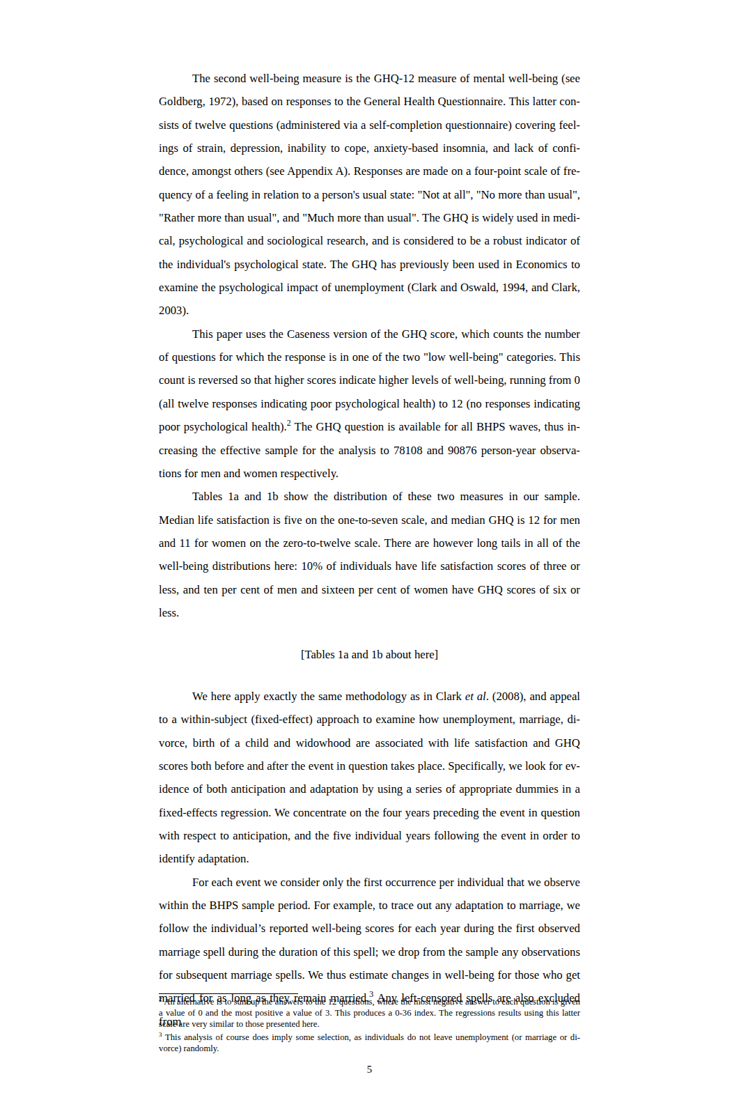The second well-being measure is the GHQ-12 measure of mental well-being (see Goldberg, 1972), based on responses to the General Health Questionnaire. This latter consists of twelve questions (administered via a self-completion questionnaire) covering feelings of strain, depression, inability to cope, anxiety-based insomnia, and lack of confidence, amongst others (see Appendix A). Responses are made on a four-point scale of frequency of a feeling in relation to a person's usual state: "Not at all", "No more than usual", "Rather more than usual", and "Much more than usual". The GHQ is widely used in medical, psychological and sociological research, and is considered to be a robust indicator of the individual's psychological state. The GHQ has previously been used in Economics to examine the psychological impact of unemployment (Clark and Oswald, 1994, and Clark, 2003).
This paper uses the Caseness version of the GHQ score, which counts the number of questions for which the response is in one of the two "low well-being" categories. This count is reversed so that higher scores indicate higher levels of well-being, running from 0 (all twelve responses indicating poor psychological health) to 12 (no responses indicating poor psychological health).2 The GHQ question is available for all BHPS waves, thus increasing the effective sample for the analysis to 78108 and 90876 person-year observations for men and women respectively.
Tables 1a and 1b show the distribution of these two measures in our sample. Median life satisfaction is five on the one-to-seven scale, and median GHQ is 12 for men and 11 for women on the zero-to-twelve scale. There are however long tails in all of the well-being distributions here: 10% of individuals have life satisfaction scores of three or less, and ten per cent of men and sixteen per cent of women have GHQ scores of six or less.
[Tables 1a and 1b about here]
We here apply exactly the same methodology as in Clark et al. (2008), and appeal to a within-subject (fixed-effect) approach to examine how unemployment, marriage, divorce, birth of a child and widowhood are associated with life satisfaction and GHQ scores both before and after the event in question takes place. Specifically, we look for evidence of both anticipation and adaptation by using a series of appropriate dummies in a fixed-effects regression. We concentrate on the four years preceding the event in question with respect to anticipation, and the five individual years following the event in order to identify adaptation.
For each event we consider only the first occurrence per individual that we observe within the BHPS sample period. For example, to trace out any adaptation to marriage, we follow the individual’s reported well-being scores for each year during the first observed marriage spell during the duration of this spell; we drop from the sample any observations for subsequent marriage spells. We thus estimate changes in well-being for those who get married for as long as they remain married.3 Any left-censored spells are also excluded from
2 An alternative is to sum up the answers to the 12 questions, where the most negative answer to each question is given a value of 0 and the most positive a value of 3. This produces a 0-36 index. The regressions results using this latter scale are very similar to those presented here.
3 This analysis of course does imply some selection, as individuals do not leave unemployment (or marriage or divorce) randomly.
5